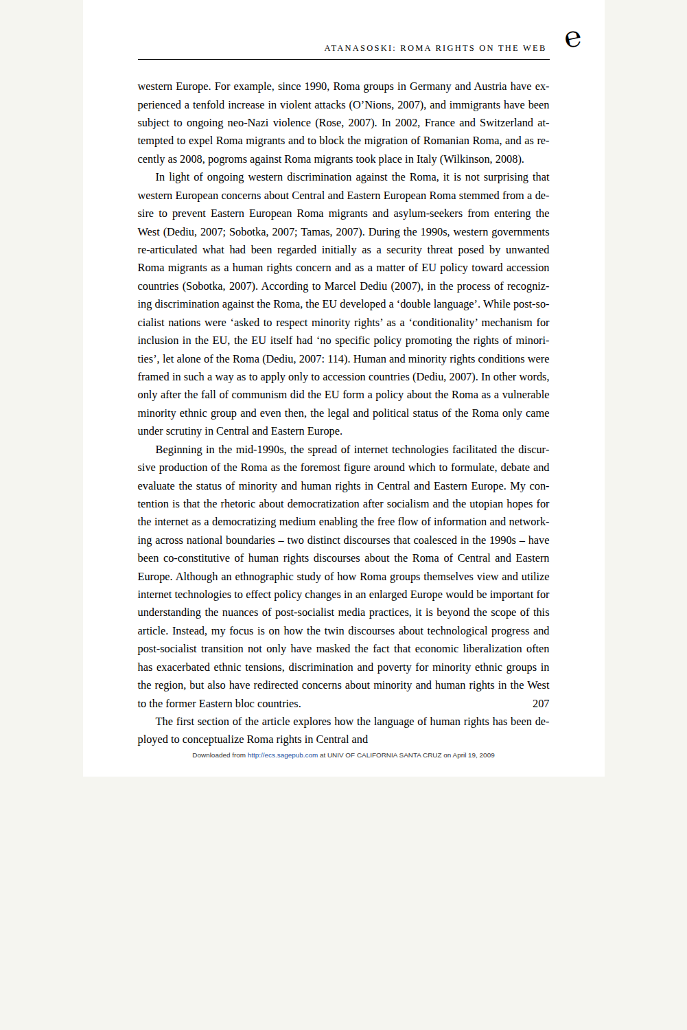℮
ATANASOSKI: ROMA RIGHTS ON THE WEB
western Europe. For example, since 1990, Roma groups in Germany and Austria have experienced a tenfold increase in violent attacks (O’Nions, 2007), and immigrants have been subject to ongoing neo-Nazi violence (Rose, 2007). In 2002, France and Switzerland attempted to expel Roma migrants and to block the migration of Romanian Roma, and as recently as 2008, pogroms against Roma migrants took place in Italy (Wilkinson, 2008).
In light of ongoing western discrimination against the Roma, it is not surprising that western European concerns about Central and Eastern European Roma stemmed from a desire to prevent Eastern European Roma migrants and asylum-seekers from entering the West (Dediu, 2007; Sobotka, 2007; Tamas, 2007). During the 1990s, western governments re-articulated what had been regarded initially as a security threat posed by unwanted Roma migrants as a human rights concern and as a matter of EU policy toward accession countries (Sobotka, 2007). According to Marcel Dediu (2007), in the process of recognizing discrimination against the Roma, the EU developed a ‘double language’. While post-socialist nations were ‘asked to respect minority rights’ as a ‘conditionality’ mechanism for inclusion in the EU, the EU itself had ‘no specific policy promoting the rights of minorities’, let alone of the Roma (Dediu, 2007: 114). Human and minority rights conditions were framed in such a way as to apply only to accession countries (Dediu, 2007). In other words, only after the fall of communism did the EU form a policy about the Roma as a vulnerable minority ethnic group and even then, the legal and political status of the Roma only came under scrutiny in Central and Eastern Europe.
Beginning in the mid-1990s, the spread of internet technologies facilitated the discursive production of the Roma as the foremost figure around which to formulate, debate and evaluate the status of minority and human rights in Central and Eastern Europe. My contention is that the rhetoric about democratization after socialism and the utopian hopes for the internet as a democratizing medium enabling the free flow of information and networking across national boundaries – two distinct discourses that coalesced in the 1990s – have been co-constitutive of human rights discourses about the Roma of Central and Eastern Europe. Although an ethnographic study of how Roma groups themselves view and utilize internet technologies to effect policy changes in an enlarged Europe would be important for understanding the nuances of post-socialist media practices, it is beyond the scope of this article. Instead, my focus is on how the twin discourses about technological progress and post-socialist transition not only have masked the fact that economic liberalization often has exacerbated ethnic tensions, discrimination and poverty for minority ethnic groups in the region, but also have redirected concerns about minority and human rights in the West to the former Eastern bloc countries.
The first section of the article explores how the language of human rights has been deployed to conceptualize Roma rights in Central and
207
Downloaded from http://ecs.sagepub.com at UNIV OF CALIFORNIA SANTA CRUZ on April 19, 2009